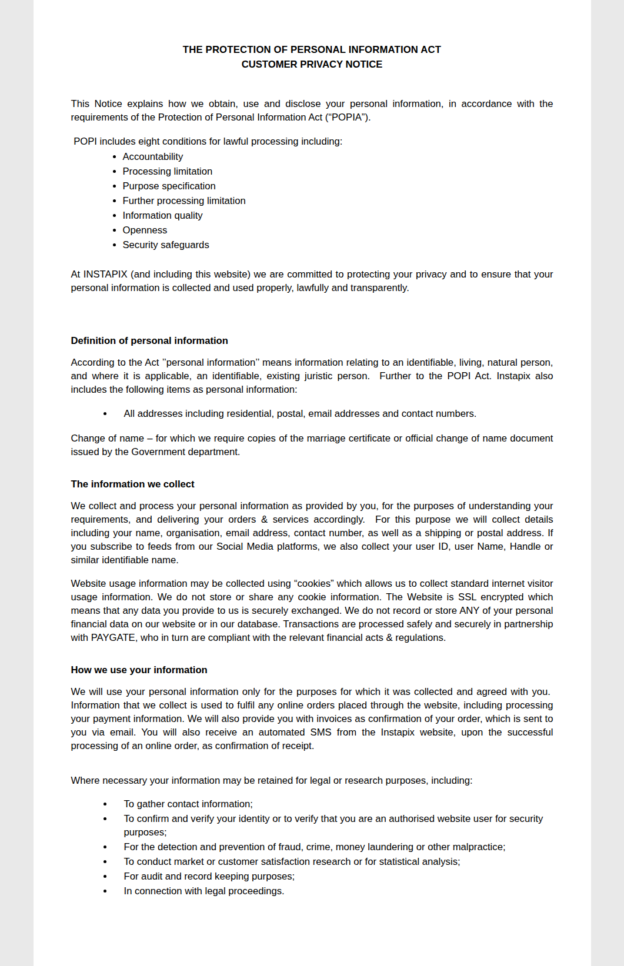THE PROTECTION OF PERSONAL INFORMATION ACT
CUSTOMER PRIVACY NOTICE
This Notice explains how we obtain, use and disclose your personal information, in accordance with the requirements of the Protection of Personal Information Act (“POPIA”).
POPI includes eight conditions for lawful processing including:
Accountability
Processing limitation
Purpose specification
Further processing limitation
Information quality
Openness
Security safeguards
At INSTAPIX (and including this website) we are committed to protecting your privacy and to ensure that your personal information is collected and used properly, lawfully and transparently.
Definition of personal information
According to the Act ’’personal information’’ means information relating to an identifiable, living, natural person, and where it is applicable, an identifiable, existing juristic person. Further to the POPI Act. Instapix also includes the following items as personal information:
All addresses including residential, postal, email addresses and contact numbers.
Change of name – for which we require copies of the marriage certificate or official change of name document issued by the Government department.
The information we collect
We collect and process your personal information as provided by you, for the purposes of understanding your requirements, and delivering your orders & services accordingly. For this purpose we will collect details including your name, organisation, email address, contact number, as well as a shipping or postal address. If you subscribe to feeds from our Social Media platforms, we also collect your user ID, user Name, Handle or similar identifiable name.
Website usage information may be collected using “cookies” which allows us to collect standard internet visitor usage information. We do not store or share any cookie information. The Website is SSL encrypted which means that any data you provide to us is securely exchanged. We do not record or store ANY of your personal financial data on our website or in our database. Transactions are processed safely and securely in partnership with PAYGATE, who in turn are compliant with the relevant financial acts & regulations.
How we use your information
We will use your personal information only for the purposes for which it was collected and agreed with you. Information that we collect is used to fulfil any online orders placed through the website, including processing your payment information. We will also provide you with invoices as confirmation of your order, which is sent to you via email. You will also receive an automated SMS from the Instapix website, upon the successful processing of an online order, as confirmation of receipt.
Where necessary your information may be retained for legal or research purposes, including:
To gather contact information;
To confirm and verify your identity or to verify that you are an authorised website user for security purposes;
For the detection and prevention of fraud, crime, money laundering or other malpractice;
To conduct market or customer satisfaction research or for statistical analysis;
For audit and record keeping purposes;
In connection with legal proceedings.